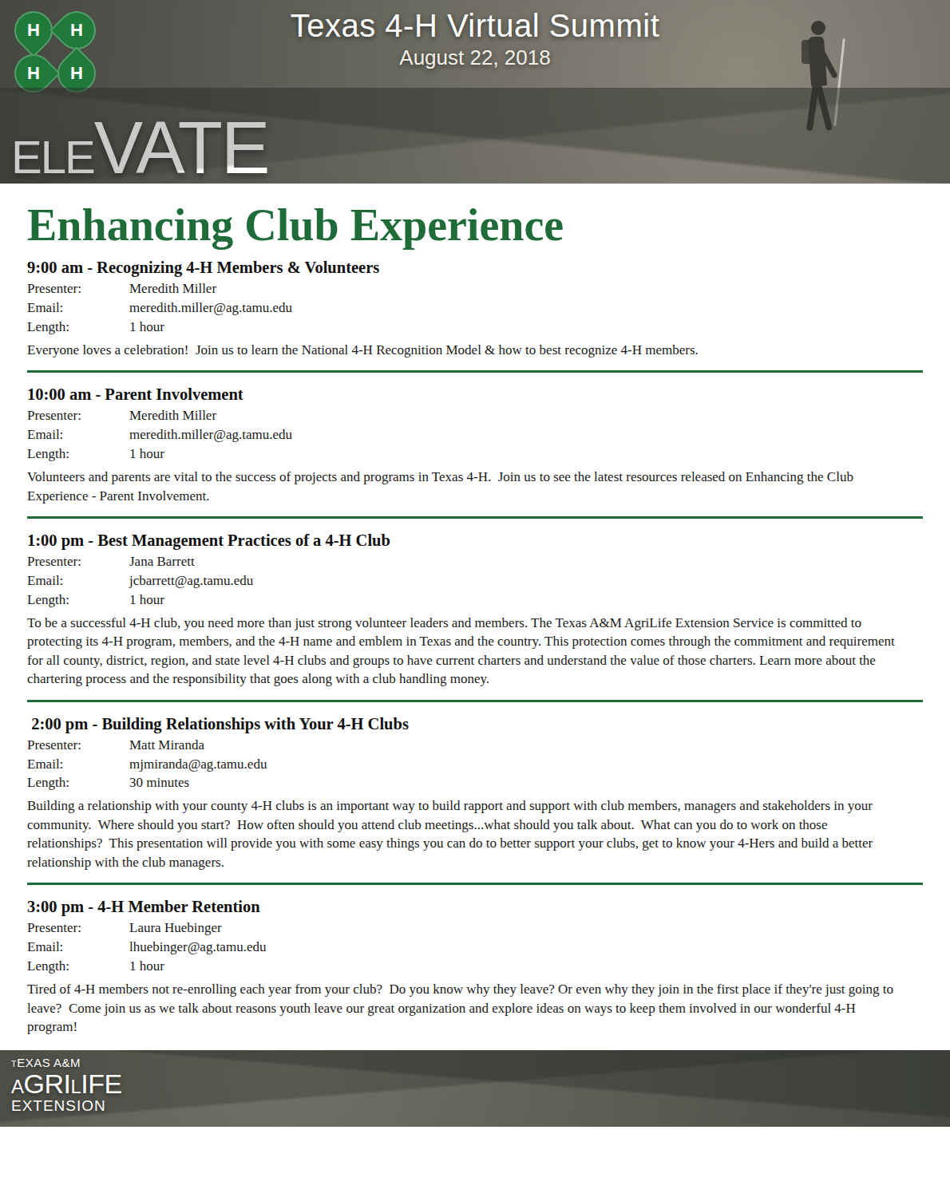H
H
H
H
Texas 4-H Virtual Summit
August 22, 2018
ELE VATE
Enhancing Club Experience
9:00 am - Recognizing 4-H Members & Volunteers
| Presenter: | Meredith Miller |
| Email: | meredith.miller@ag.tamu.edu |
| Length: | 1 hour |
Everyone loves a celebration! Join us to learn the National 4-H Recognition Model & how to best recognize 4-H members.
10:00 am - Parent Involvement
| Presenter: | Meredith Miller |
| Email: | meredith.miller@ag.tamu.edu |
| Length: | 1 hour |
Volunteers and parents are vital to the success of projects and programs in Texas 4-H. Join us to see the latest resources released on Enhancing the Club Experience - Parent Involvement.
1:00 pm - Best Management Practices of a 4-H Club
| Presenter: | Jana Barrett |
| Email: | jcbarrett@ag.tamu.edu |
| Length: | 1 hour |
To be a successful 4-H club, you need more than just strong volunteer leaders and members. The Texas A&M AgriLife Extension Service is committed to protecting its 4-H program, members, and the 4-H name and emblem in Texas and the country. This protection comes through the commitment and requirement for all county, district, region, and state level 4-H clubs and groups to have current charters and understand the value of those charters. Learn more about the chartering process and the responsibility that goes along with a club handling money.
2:00 pm - Building Relationships with Your 4-H Clubs
| Presenter: | Matt Miranda |
| Email: | mjmiranda@ag.tamu.edu |
| Length: | 30 minutes |
Building a relationship with your county 4-H clubs is an important way to build rapport and support with club members, managers and stakeholders in your community. Where should you start? How often should you attend club meetings...what should you talk about. What can you do to work on those relationships? This presentation will provide you with some easy things you can do to better support your clubs, get to know your 4-Hers and build a better relationship with the club managers.
3:00 pm - 4-H Member Retention
| Presenter: | Laura Huebinger |
| Email: | lhuebinger@ag.tamu.edu |
| Length: | 1 hour |
Tired of 4-H members not re-enrolling each year from your club? Do you know why they leave? Or even why they join in the first place if they're just going to leave? Come join us as we talk about reasons youth leave our great organization and explore ideas on ways to keep them involved in our wonderful 4-H program!
TEXAS A&M AGRILIFE EXTENSION